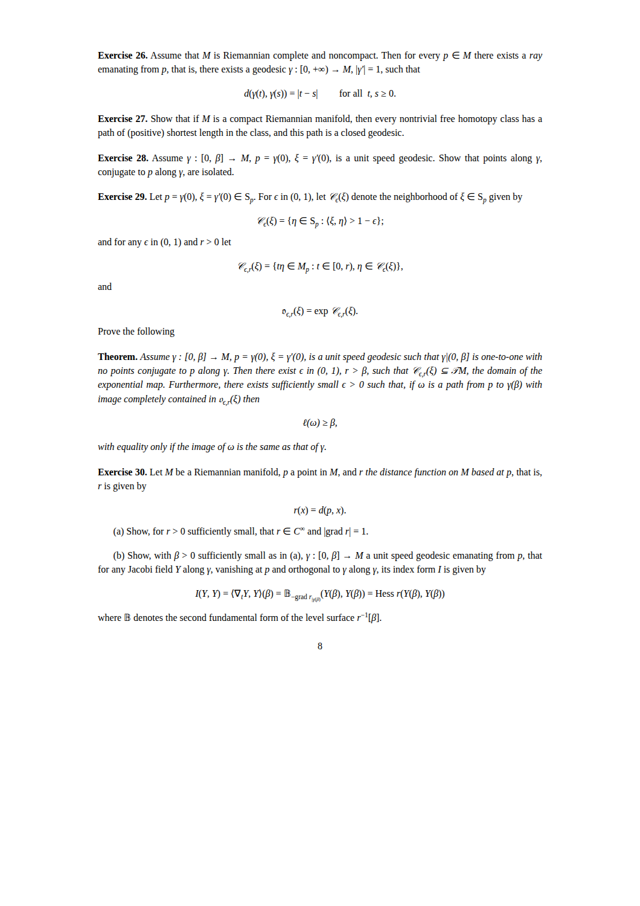Exercise 26. Assume that M is Riemannian complete and noncompact. Then for every p ∈ M there exists a ray emanating from p, that is, there exists a geodesic γ : [0, +∞) → M, |γ′| = 1, such that
d(γ(t), γ(s)) = |t − s| for all t, s ≥ 0.
Exercise 27. Show that if M is a compact Riemannian manifold, then every nontrivial free homotopy class has a path of (positive) shortest length in the class, and this path is a closed geodesic.
Exercise 28. Assume γ : [0, β] → M, p = γ(0), ξ = γ′(0), is a unit speed geodesic. Show that points along γ, conjugate to p along γ, are isolated.
Exercise 29. Let p = γ(0), ξ = γ′(0) ∈ Sp. For ϵ in (0, 1), let 𝒞ϵ(ξ) denote the neighborhood of ξ ∈ Sp given by
𝒞ϵ(ξ) = {η ∈ Sp : ⟨ξ, η⟩ > 1 − ϵ};
and for any ϵ in (0, 1) and r > 0 let
𝒞ϵ,r(ξ) = {tη ∈ Mp : t ∈ [0, r), η ∈ 𝒞ϵ(ξ)},
and
𝔬ϵ,r(ξ) = exp 𝒞ϵ,r(ξ).
Prove the following
Theorem. Assume γ : [0, β] → M, p = γ(0), ξ = γ′(0), is a unit speed geodesic such that γ|(0, β] is one-to-one with no points conjugate to p along γ. Then there exist ϵ in (0, 1), r > β, such that 𝒞ϵ,r(ξ) ⊆ 𝒯M, the domain of the exponential map. Furthermore, there exists sufficiently small ϵ > 0 such that, if ω is a path from p to γ(β) with image completely contained in 𝔬ϵ,r(ξ) then
ℓ(ω) ≥ β,
with equality only if the image of ω is the same as that of γ.
Exercise 30. Let M be a Riemannian manifold, p a point in M, and r the distance function on M based at p, that is, r is given by
r(x) = d(p, x).
(a) Show, for r > 0 sufficiently small, that r ∈ C∞ and |grad r| = 1.
(b) Show, with β > 0 sufficiently small as in (a), γ : [0, β] → M a unit speed geodesic emanating from p, that for any Jacobi field Y along γ, vanishing at p and orthogonal to γ along γ, its index form I is given by
I(Y, Y) = ⟨∇tY, Y⟩(β) = 𝔹−grad r|γ(β)(Y(β), Y(β)) = Hess r(Y(β), Y(β))
where 𝔹 denotes the second fundamental form of the level surface r−1[β].
8